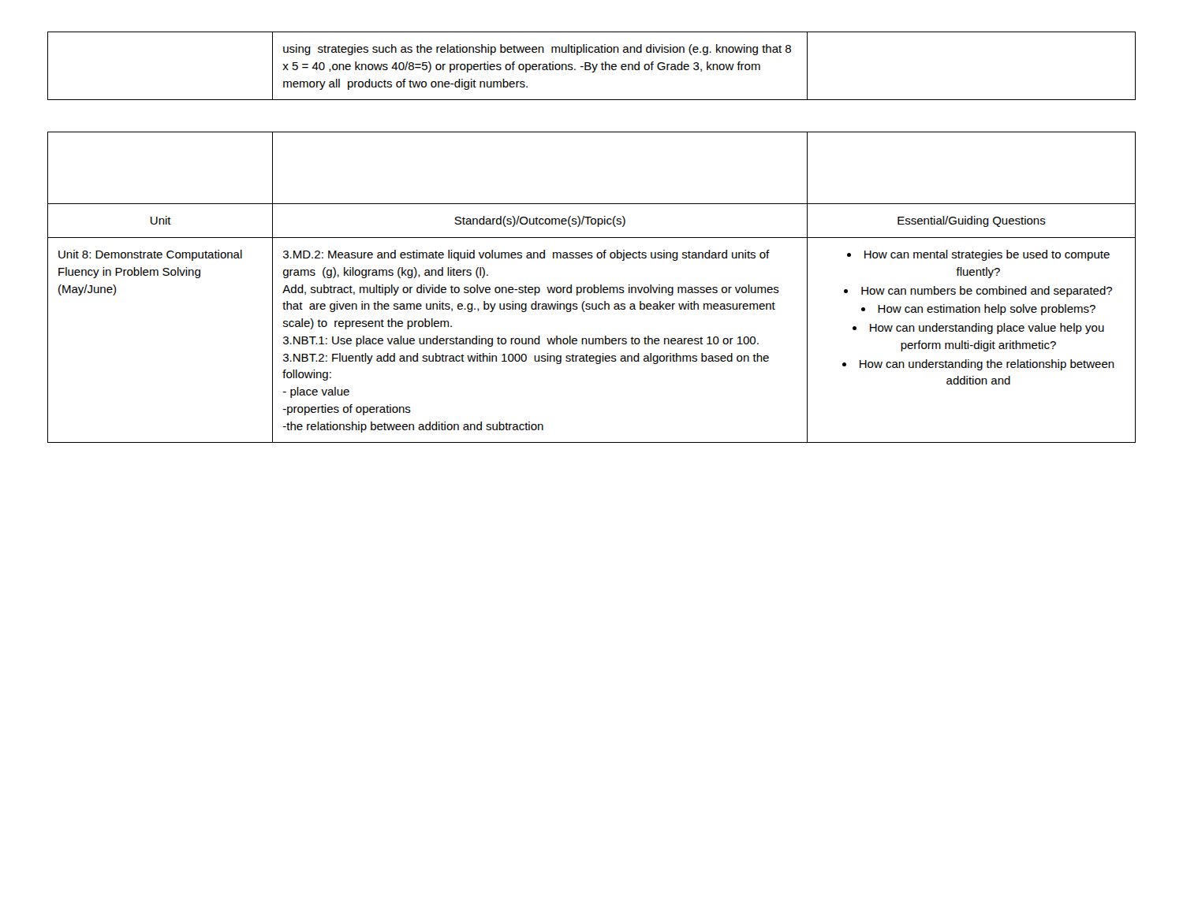| | using strategies such as the relationship between multiplication and division (e.g. knowing that 8 x 5 = 40 ,one knows 40/8=5) or properties of operations. -By the end of Grade 3, know from memory all products of two one-digit numbers. | |
| Unit | Standard(s)/Outcome(s)/Topic(s) | Essential/Guiding Questions |
| Unit 8: Demonstrate Computational Fluency in Problem Solving (May/June) | 3.MD.2: Measure and estimate liquid volumes and masses of objects using standard units of grams (g), kilograms (kg), and liters (l). Add, subtract, multiply or divide to solve one-step word problems involving masses or volumes that are given in the same units, e.g., by using drawings (such as a beaker with measurement scale) to represent the problem. 3.NBT.1: Use place value understanding to round whole numbers to the nearest 10 or 100. 3.NBT.2: Fluently add and subtract within 1000 using strategies and algorithms based on the following: - place value -properties of operations -the relationship between addition and subtraction | How can mental strategies be used to compute fluently? How can numbers be combined and separated? How can estimation help solve problems? How can understanding place value help you perform multi-digit arithmetic? How can understanding the relationship between addition and |